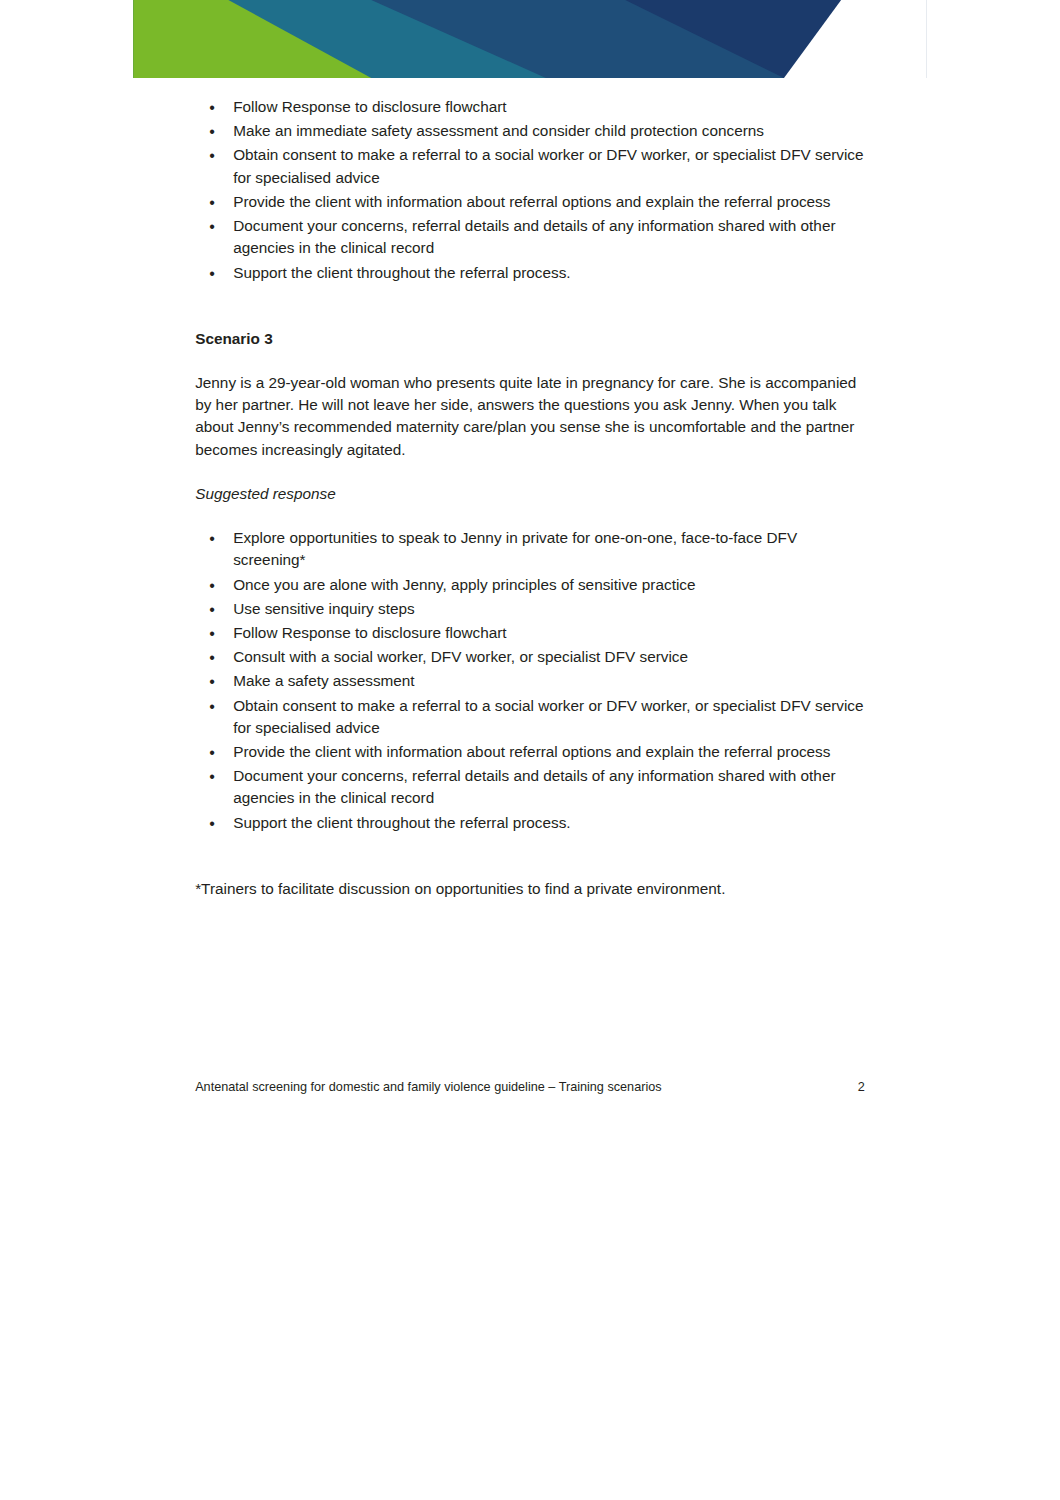Follow Response to disclosure flowchart
Make an immediate safety assessment and consider child protection concerns
Obtain consent to make a referral to a social worker or DFV worker, or specialist DFV service for specialised advice
Provide the client with information about referral options and explain the referral process
Document your concerns, referral details and details of any information shared with other agencies in the clinical record
Support the client throughout the referral process.
Scenario 3
Jenny is a 29-year-old woman who presents quite late in pregnancy for care. She is accompanied by her partner. He will not leave her side, answers the questions you ask Jenny. When you talk about Jenny’s recommended maternity care/plan you sense she is uncomfortable and the partner becomes increasingly agitated.
Suggested response
Explore opportunities to speak to Jenny in private for one-on-one, face-to-face DFV screening*
Once you are alone with Jenny, apply principles of sensitive practice
Use sensitive inquiry steps
Follow Response to disclosure flowchart
Consult with a social worker, DFV worker, or specialist DFV service
Make a safety assessment
Obtain consent to make a referral to a social worker or DFV worker, or specialist DFV service for specialised advice
Provide the client with information about referral options and explain the referral process
Document your concerns, referral details and details of any information shared with other agencies in the clinical record
Support the client throughout the referral process.
*Trainers to facilitate discussion on opportunities to find a private environment.
Antenatal screening for domestic and family violence guideline – Training scenarios
2